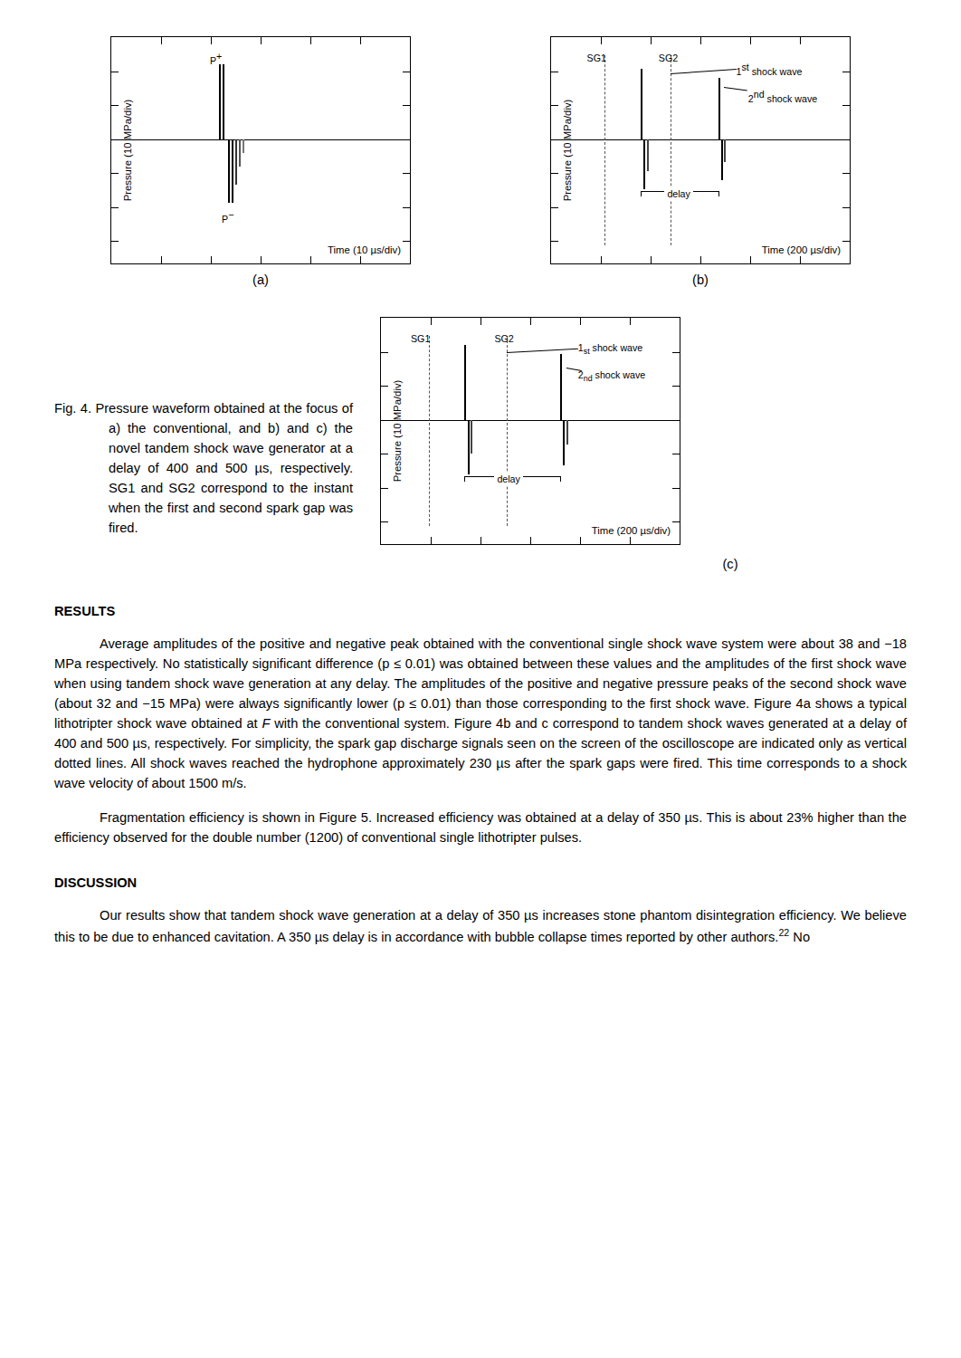Pressure (10 MPa/div) Time (10 µs/div)
P+ P−
Pressure (10 MPa/div) Time (200 µs/div)
SG1 SG2
1st shock wave 2nd shock wave
delay
(a) (b)
Fig. 4. Pressure waveform obtained at the focus of a) the conventional, and b) and c) the novel tandem shock wave generator at a delay of 400 and 500 µs, respectively. SG1 and SG2 correspond to the instant when the first and second spark gap was fired.
Pressure (10 MPa/div) Time (200 µs/div)
SG1 SG2
1st shock wave 2nd shock wave
delay
(c)
RESULTS
Average amplitudes of the positive and negative peak obtained with the conventional single shock wave system were about 38 and −18 MPa respectively. No statistically significant difference (p ≤ 0.01) was obtained between these values and the amplitudes of the first shock wave when using tandem shock wave generation at any delay. The amplitudes of the positive and negative pressure peaks of the second shock wave (about 32 and −15 MPa) were always significantly lower (p ≤ 0.01) than those corresponding to the first shock wave. Figure 4a shows a typical lithotripter shock wave obtained at F with the conventional system. Figure 4b and c correspond to tandem shock waves generated at a delay of 400 and 500 µs, respectively. For simplicity, the spark gap discharge signals seen on the screen of the oscilloscope are indicated only as vertical dotted lines. All shock waves reached the hydrophone approximately 230 µs after the spark gaps were fired. This time corresponds to a shock wave velocity of about 1500 m/s.
Fragmentation efficiency is shown in Figure 5. Increased efficiency was obtained at a delay of 350 µs. This is about 23% higher than the efficiency observed for the double number (1200) of conventional single lithotripter pulses.
DISCUSSION
Our results show that tandem shock wave generation at a delay of 350 µs increases stone phantom disintegration efficiency. We believe this to be due to enhanced cavitation. A 350 µs delay is in accordance with bubble collapse times reported by other authors.22 No